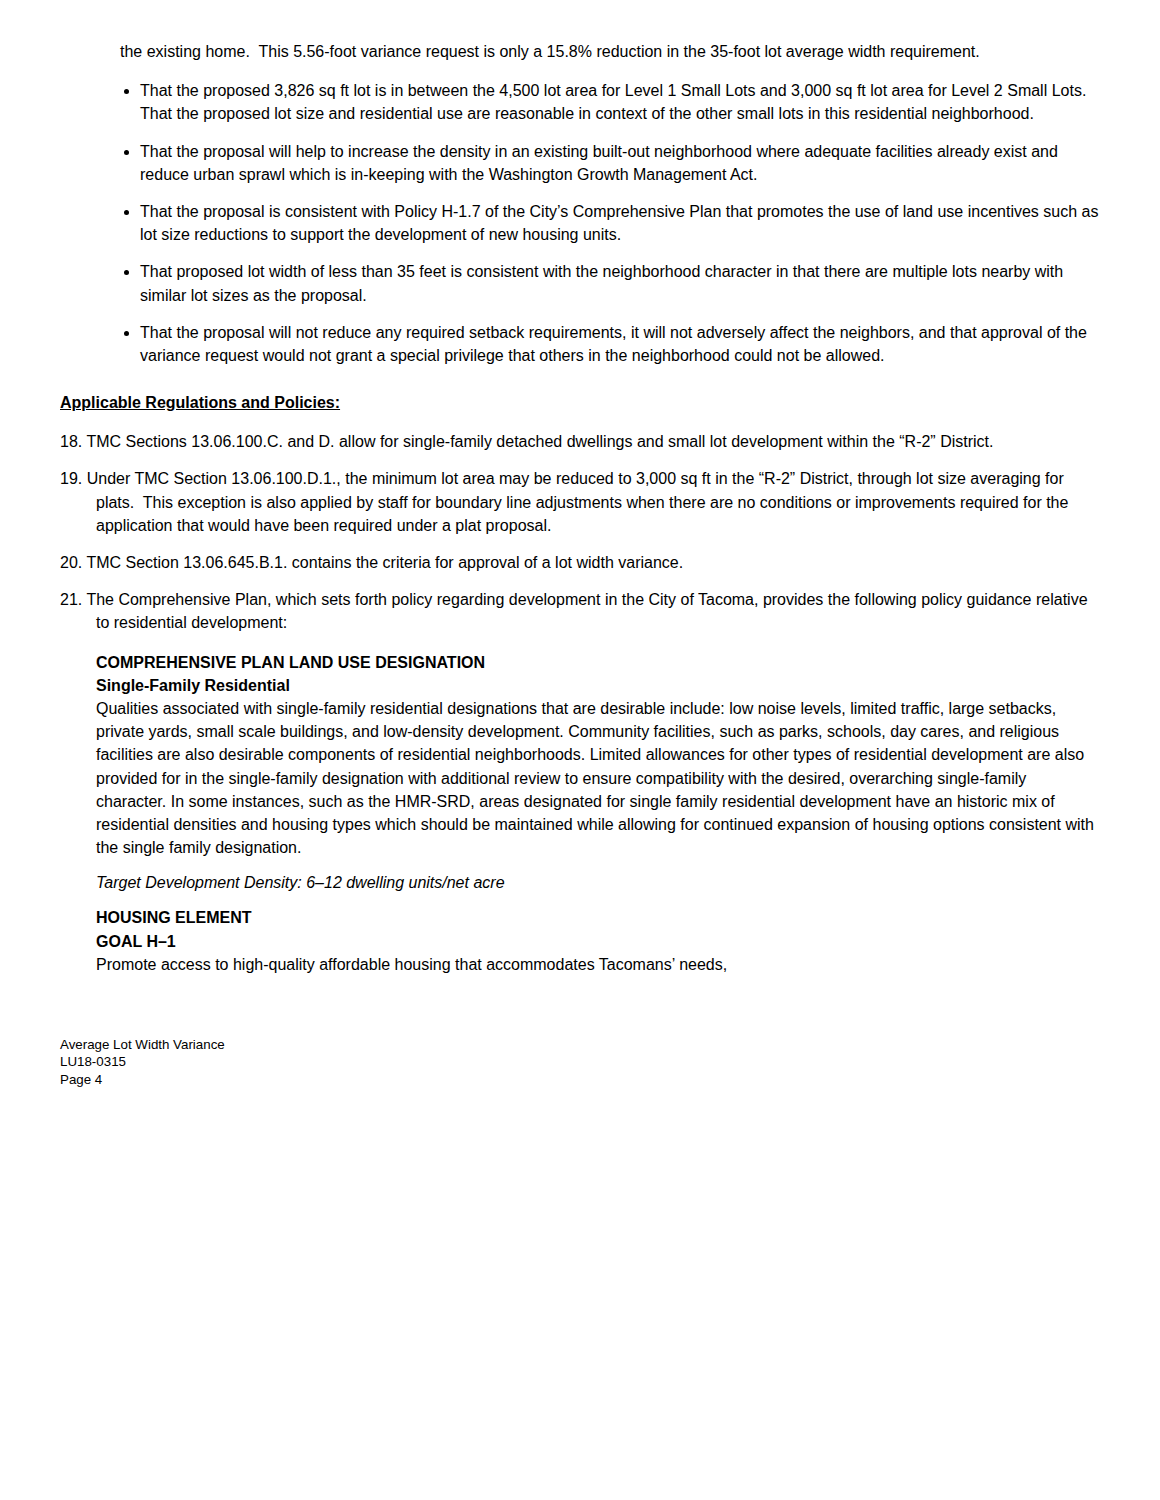the existing home. This 5.56-foot variance request is only a 15.8% reduction in the 35-foot lot average width requirement.
That the proposed 3,826 sq ft lot is in between the 4,500 lot area for Level 1 Small Lots and 3,000 sq ft lot area for Level 2 Small Lots. That the proposed lot size and residential use are reasonable in context of the other small lots in this residential neighborhood.
That the proposal will help to increase the density in an existing built-out neighborhood where adequate facilities already exist and reduce urban sprawl which is in-keeping with the Washington Growth Management Act.
That the proposal is consistent with Policy H-1.7 of the City’s Comprehensive Plan that promotes the use of land use incentives such as lot size reductions to support the development of new housing units.
That proposed lot width of less than 35 feet is consistent with the neighborhood character in that there are multiple lots nearby with similar lot sizes as the proposal.
That the proposal will not reduce any required setback requirements, it will not adversely affect the neighbors, and that approval of the variance request would not grant a special privilege that others in the neighborhood could not be allowed.
Applicable Regulations and Policies:
18. TMC Sections 13.06.100.C. and D. allow for single-family detached dwellings and small lot development within the “R-2” District.
19. Under TMC Section 13.06.100.D.1., the minimum lot area may be reduced to 3,000 sq ft in the “R-2” District, through lot size averaging for plats. This exception is also applied by staff for boundary line adjustments when there are no conditions or improvements required for the application that would have been required under a plat proposal.
20. TMC Section 13.06.645.B.1. contains the criteria for approval of a lot width variance.
21. The Comprehensive Plan, which sets forth policy regarding development in the City of Tacoma, provides the following policy guidance relative to residential development:
COMPREHENSIVE PLAN LAND USE DESIGNATION
Single-Family Residential
Qualities associated with single-family residential designations that are desirable include: low noise levels, limited traffic, large setbacks, private yards, small scale buildings, and low-density development. Community facilities, such as parks, schools, day cares, and religious facilities are also desirable components of residential neighborhoods. Limited allowances for other types of residential development are also provided for in the single-family designation with additional review to ensure compatibility with the desired, overarching single-family character. In some instances, such as the HMR-SRD, areas designated for single family residential development have an historic mix of residential densities and housing types which should be maintained while allowing for continued expansion of housing options consistent with the single family designation.
Target Development Density: 6–12 dwelling units/net acre
HOUSING ELEMENT
GOAL H–1
Promote access to high-quality affordable housing that accommodates Tacomans’ needs,
Average Lot Width Variance
LU18-0315
Page 4